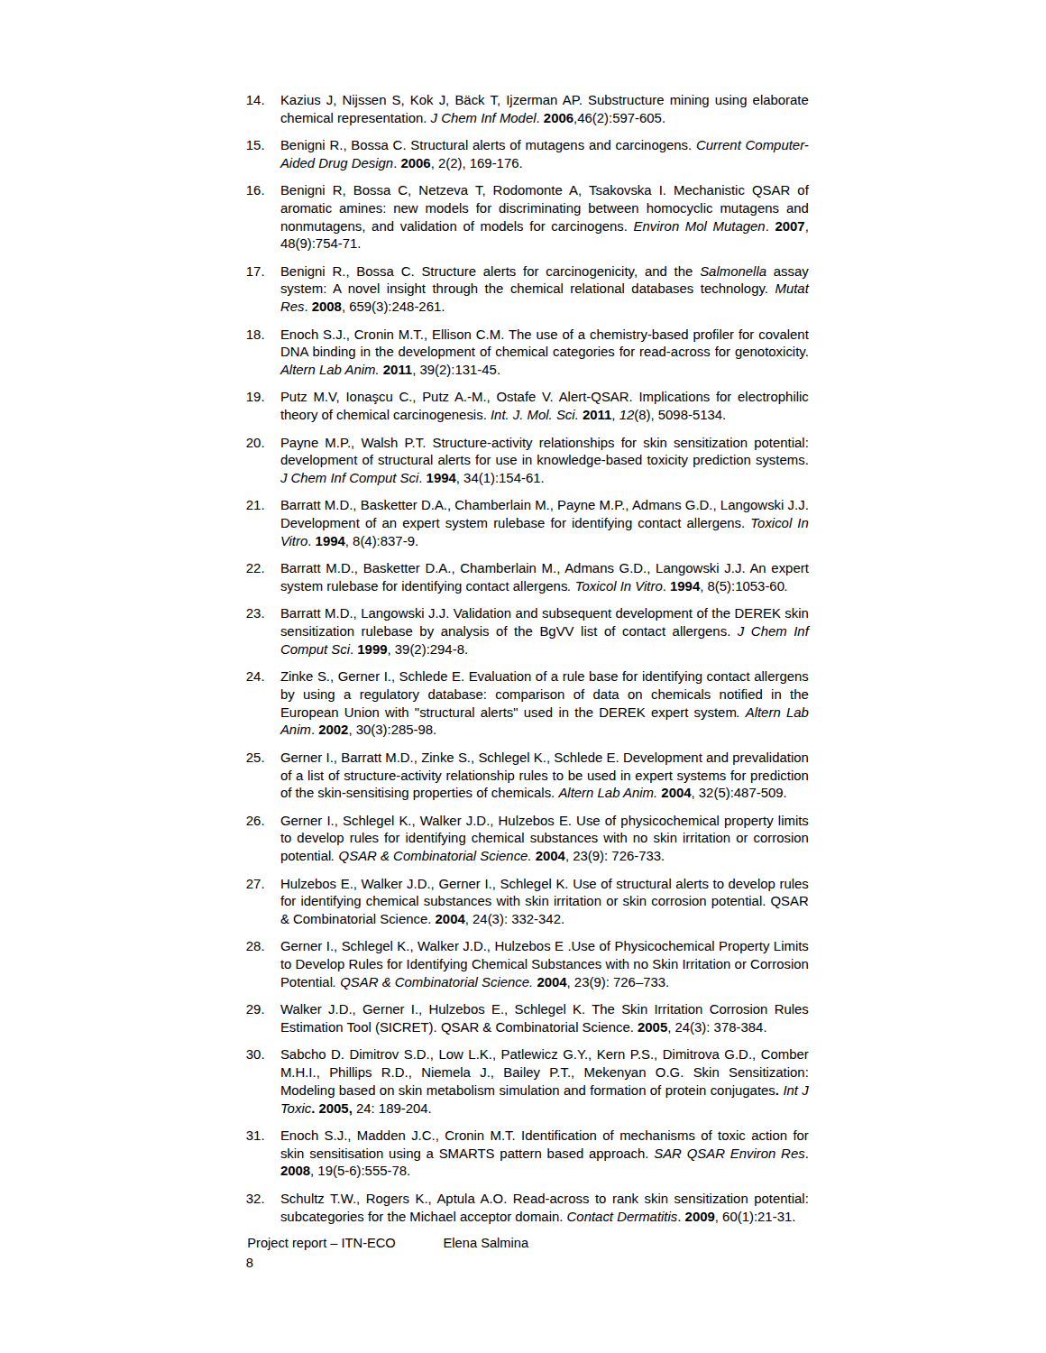14. Kazius J, Nijssen S, Kok J, Bäck T, Ijzerman AP. Substructure mining using elaborate chemical representation. J Chem Inf Model. 2006,46(2):597-605.
15. Benigni R., Bossa C. Structural alerts of mutagens and carcinogens. Current Computer-Aided Drug Design. 2006, 2(2), 169-176.
16. Benigni R, Bossa C, Netzeva T, Rodomonte A, Tsakovska I. Mechanistic QSAR of aromatic amines: new models for discriminating between homocyclic mutagens and nonmutagens, and validation of models for carcinogens. Environ Mol Mutagen. 2007, 48(9):754-71.
17. Benigni R., Bossa C. Structure alerts for carcinogenicity, and the Salmonella assay system: A novel insight through the chemical relational databases technology. Mutat Res. 2008, 659(3):248-261.
18. Enoch S.J., Cronin M.T., Ellison C.M. The use of a chemistry-based profiler for covalent DNA binding in the development of chemical categories for read-across for genotoxicity. Altern Lab Anim. 2011, 39(2):131-45.
19. Putz M.V, Ionaşcu C., Putz A.-M., Ostafe V. Alert-QSAR. Implications for electrophilic theory of chemical carcinogenesis. Int. J. Mol. Sci. 2011, 12(8), 5098-5134.
20. Payne M.P., Walsh P.T. Structure-activity relationships for skin sensitization potential: development of structural alerts for use in knowledge-based toxicity prediction systems. J Chem Inf Comput Sci. 1994, 34(1):154-61.
21. Barratt M.D., Basketter D.A., Chamberlain M., Payne M.P., Admans G.D., Langowski J.J. Development of an expert system rulebase for identifying contact allergens. Toxicol In Vitro. 1994, 8(4):837-9.
22. Barratt M.D., Basketter D.A., Chamberlain M., Admans G.D., Langowski J.J. An expert system rulebase for identifying contact allergens. Toxicol In Vitro. 1994, 8(5):1053-60.
23. Barratt M.D., Langowski J.J. Validation and subsequent development of the DEREK skin sensitization rulebase by analysis of the BgVV list of contact allergens. J Chem Inf Comput Sci. 1999, 39(2):294-8.
24. Zinke S., Gerner I., Schlede E. Evaluation of a rule base for identifying contact allergens by using a regulatory database: comparison of data on chemicals notified in the European Union with "structural alerts" used in the DEREK expert system. Altern Lab Anim. 2002, 30(3):285-98.
25. Gerner I., Barratt M.D., Zinke S., Schlegel K., Schlede E. Development and prevalidation of a list of structure-activity relationship rules to be used in expert systems for prediction of the skin-sensitising properties of chemicals. Altern Lab Anim. 2004, 32(5):487-509.
26. Gerner I., Schlegel K., Walker J.D., Hulzebos E. Use of physicochemical property limits to develop rules for identifying chemical substances with no skin irritation or corrosion potential. QSAR & Combinatorial Science. 2004, 23(9): 726-733.
27. Hulzebos E., Walker J.D., Gerner I., Schlegel K. Use of structural alerts to develop rules for identifying chemical substances with skin irritation or skin corrosion potential. QSAR & Combinatorial Science. 2004, 24(3): 332-342.
28. Gerner I., Schlegel K., Walker J.D., Hulzebos E .Use of Physicochemical Property Limits to Develop Rules for Identifying Chemical Substances with no Skin Irritation or Corrosion Potential. QSAR & Combinatorial Science. 2004, 23(9): 726–733.
29. Walker J.D., Gerner I., Hulzebos E., Schlegel K. The Skin Irritation Corrosion Rules Estimation Tool (SICRET). QSAR & Combinatorial Science. 2005, 24(3): 378-384.
30. Sabcho D. Dimitrov S.D., Low L.K., Patlewicz G.Y., Kern P.S., Dimitrova G.D., Comber M.H.I., Phillips R.D., Niemela J., Bailey P.T., Mekenyan O.G. Skin Sensitization: Modeling based on skin metabolism simulation and formation of protein conjugates. Int J Toxic. 2005, 24: 189-204.
31. Enoch S.J., Madden J.C., Cronin M.T. Identification of mechanisms of toxic action for skin sensitisation using a SMARTS pattern based approach. SAR QSAR Environ Res. 2008, 19(5-6):555-78.
32. Schultz T.W., Rogers K., Aptula A.O. Read-across to rank skin sensitization potential: subcategories for the Michael acceptor domain. Contact Dermatitis. 2009, 60(1):21-31.
Project report – ITN-ECO Elena Salmina 8